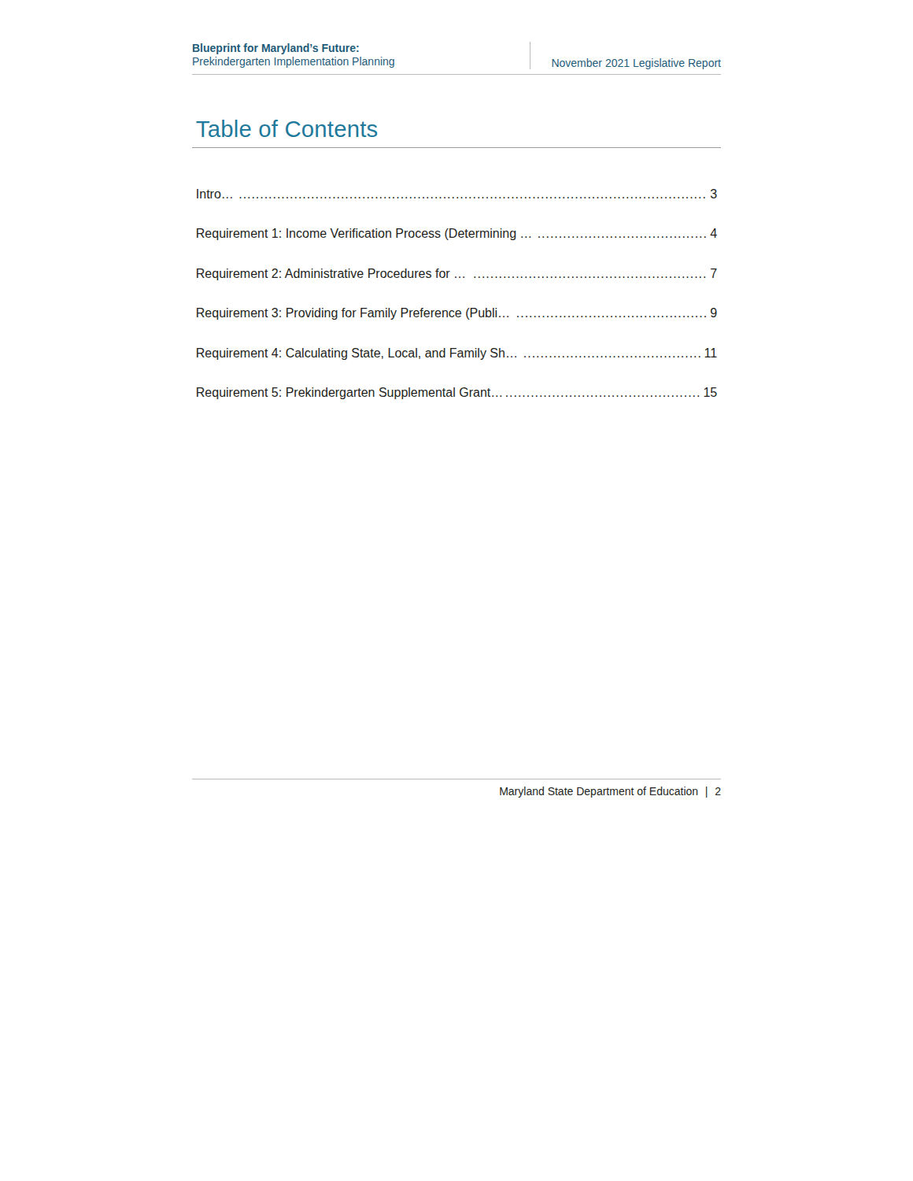Blueprint for Maryland’s Future:
Prekindergarten Implementation Planning
November 2021 Legislative Report
Table of Contents
Introduction .......................................................................................................................................................................... 3
Requirement 1: Income Verification Process (Determining Tier Status of a Child) .................................................... 4
Requirement 2: Administrative Procedures for Distribution of Funds .......................................................................... 7
Requirement 3: Providing for Family Preference (Public or Private Program) ........................................................... 9
Requirement 4: Calculating State, Local, and Family Share for Tier II Children ....................................................... 11
Requirement 5: Prekindergarten Supplemental Grant (Recommendations) ............................................................. 15
Maryland State Department of Education|2